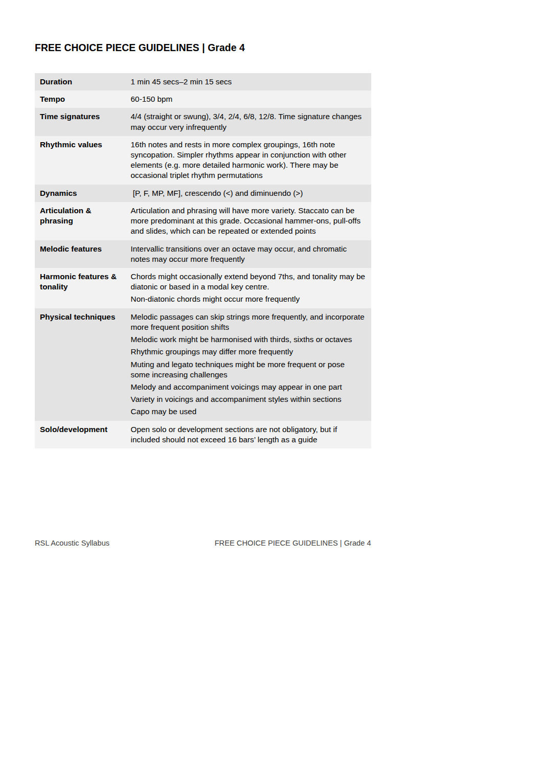FREE CHOICE PIECE GUIDELINES | Grade 4
| Duration | 1 min 45 secs–2 min 15 secs |
| Tempo | 60-150 bpm |
| Time signatures | 4/4 (straight or swung), 3/4, 2/4, 6/8, 12/8. Time signature changes may occur very infrequently |
| Rhythmic values | 16th notes and rests in more complex groupings, 16th note syncopation. Simpler rhythms appear in conjunction with other elements (e.g. more detailed harmonic work). There may be occasional triplet rhythm permutations |
| Dynamics | [P, F, MP, MF], crescendo (<) and diminuendo (>) |
| Articulation & phrasing | Articulation and phrasing will have more variety. Staccato can be more predominant at this grade. Occasional hammer-ons, pull-offs and slides, which can be repeated or extended points |
| Melodic features | Intervallic transitions over an octave may occur, and chromatic notes may occur more frequently |
| Harmonic features & tonality | Chords might occasionally extend beyond 7ths, and tonality may be diatonic or based in a modal key centre. Non-diatonic chords might occur more frequently |
| Physical techniques | Melodic passages can skip strings more frequently, and incorporate more frequent position shifts Melodic work might be harmonised with thirds, sixths or octaves Rhythmic groupings may differ more frequently Muting and legato techniques might be more frequent or pose some increasing challenges Melody and accompaniment voicings may appear in one part Variety in voicings and accompaniment styles within sections Capo may be used |
| Solo/development | Open solo or development sections are not obligatory, but if included should not exceed 16 bars’ length as a guide |
RSL Acoustic Syllabus FREE CHOICE PIECE GUIDELINES | Grade 4